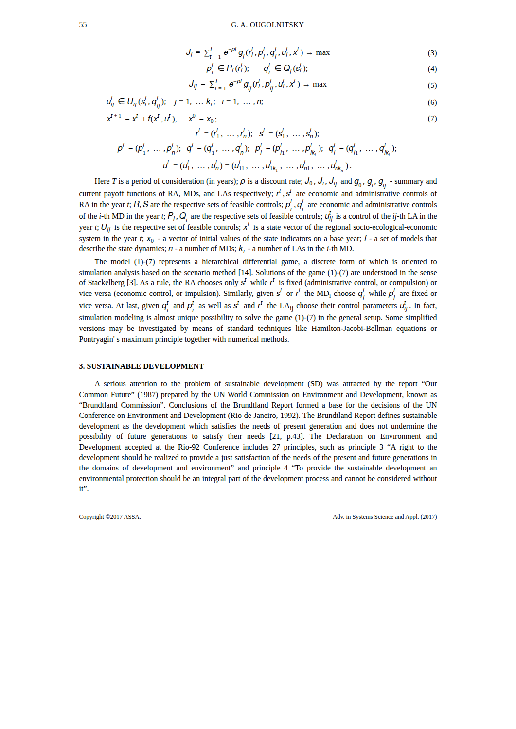55 G. A. OUGOLNITSKY
Ji = ∑ t=1 T e−ρt gi (rit, pit, qit, uit, xt) →max (3)
pit ∈ Pi (rit) ; qit ∈ Qi (sit) ; (4)
Jij = ∑ t=1 T e−ρt gij (rit, pijt, uit, xt) →max (5)
uijt ∈ Uij (sit, qijt) ; j=1,…ki; i=1,…,n; (6)
xt+1 = xt + f(xt,ut) , x0=x0; (7)
rt= (r1t,…,rnt) ; st= (s1t,…,snt) ;
pt= (p1t,…,pnt); qt= (q1t,…,qnt); pit= (pi1t,…,pikit); qit= (qi1t,…,qikit);
ut= (u1t,…,unt) = (u11t,…,u1k1t,…,un1t,…,unknt) .
Here T is a period of consideration (in years); ρ is a discount rate; J0, Ji, Jij and g0, gi, gij - summary and current payoff functions of RA, MDs, and LAs respectively; rt,st are economic and administrative controls of RA in the year t; R,S are the respective sets of feasible controls; pit,qit are economic and administrative controls of the i-th MD in the year t; Pi,Qi are the respective sets of feasible controls; uijt is a control of the ij-th LA in the year t; Uij is the respective set of feasible controls; xt is a state vector of the regional socio-ecological-economic system in the year t; x0 - a vector of initial values of the state indicators on a base year; f - a set of models that describe the state dynamics; n - a number of MDs; ki - a number of LAs in the i-th MD.
The model (1)-(7) represents a hierarchical differential game, a discrete form of which is oriented to simulation analysis based on the scenario method [14]. Solutions of the game (1)-(7) are understood in the sense of Stackelberg [3]. As a rule, the RA chooses only st while rt is fixed (administrative control, or compulsion) or vice versa (economic control, or impulsion). Similarly, given st or rt the MDi choose qit while pit are fixed or vice versa. At last, given qit and pit as well as st and rt the LAij choose their control parameters uijt. In fact, simulation modeling is almost unique possibility to solve the game (1)-(7) in the general setup. Some simplified versions may be investigated by means of standard techniques like Hamilton-Jacobi-Bellman equations or Pontryagin' s maximum principle together with numerical methods.
3. SUSTAINABLE DEVELOPMENT
A serious attention to the problem of sustainable development (SD) was attracted by the report “Our Common Future” (1987) prepared by the UN World Commission on Environment and Development, known as “Brundtland Commission”. Conclusions of the Brundtland Report formed a base for the decisions of the UN Conference on Environment and Development (Rio de Janeiro, 1992). The Brundtland Report defines sustainable development as the development which satisfies the needs of present generation and does not undermine the possibility of future generations to satisfy their needs [21, p.43]. The Declaration on Environment and Development accepted at the Rio-92 Conference includes 27 principles, such as principle 3 “A right to the development should be realized to provide a just satisfaction of the needs of the present and future generations in the domains of development and environment” and principle 4 “To provide the sustainable development an environmental protection should be an integral part of the development process and cannot be considered without it”.
Copyright ©2017 ASSA. Adv. in Systems Science and Appl. (2017)